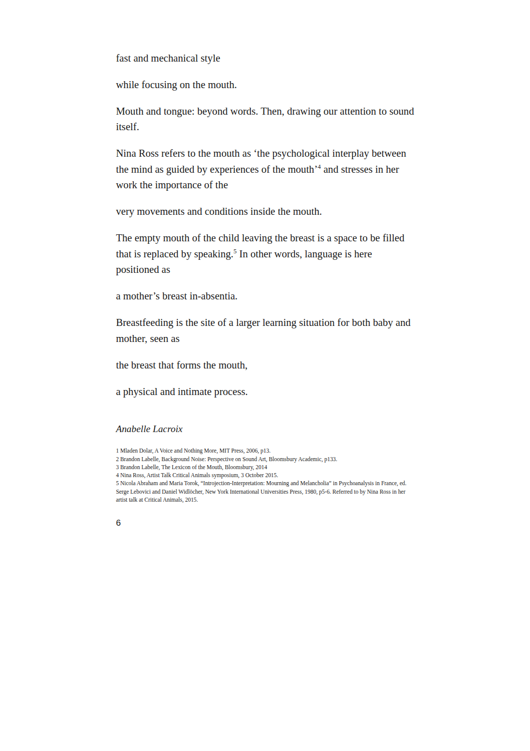fast and mechanical style
while focusing on the mouth.
Mouth and tongue: beyond words. Then, drawing our attention to sound itself.
Nina Ross refers to the mouth as ‘the psychological interplay between the mind as guided by experiences of the mouth’4 and stresses in her work the importance of the
very movements and conditions inside the mouth.
The empty mouth of the child leaving the breast is a space to be filled that is replaced by speaking.5 In other words, language is here positioned as
a mother’s breast in-absentia.
Breastfeeding is the site of a larger learning situation for both baby and mother, seen as
the breast that forms the mouth,
a physical and intimate process.
Anabelle Lacroix
1 Mladen Dolar, A Voice and Nothing More, MIT Press, 2006, p13.
2 Brandon Labelle, Background Noise: Perspective on Sound Art, Bloomsbury Academic, p133.
3 Brandon Labelle, The Lexicon of the Mouth, Bloomsbury, 2014
4 Nina Ross, Artist Talk Critical Animals symposium, 3 October 2015.
5 Nicola Abraham and Maria Torok, “Introjection-Interpretation: Mourning and Melancholia” in Psychoanalysis in France, ed. Serge Lebovici and Daniel Widlöcher, New York International Universities Press, 1980, p5-6. Referred to by Nina Ross in her artist talk at Critical Animals, 2015.
6